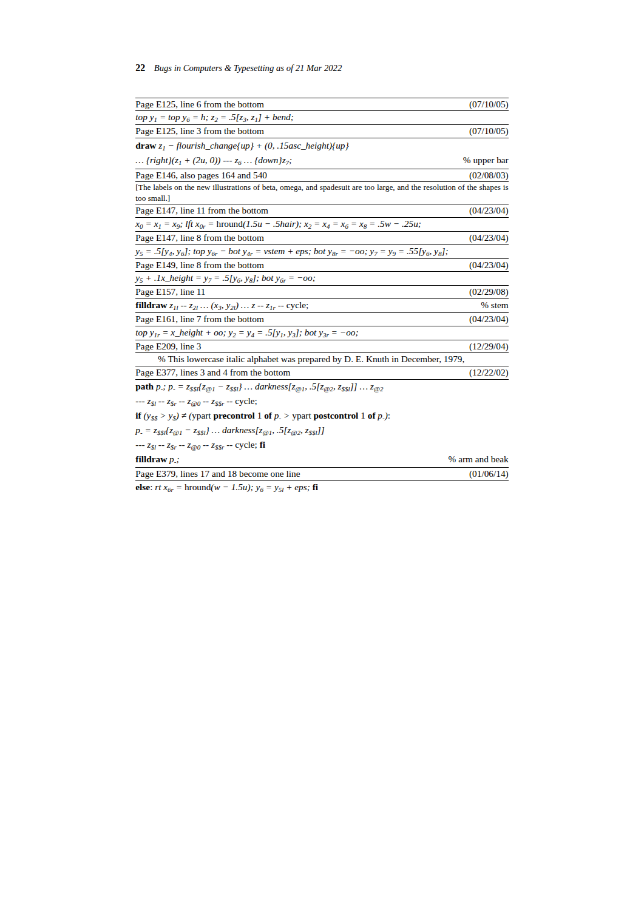22 Bugs in Computers & Typesetting as of 21 Mar 2022
| Page E125, line 6 from the bottom | (07/10/05) |
| top y 1 = top y 6 = h; z 2 = .5[z 3 , z 1 ] + bend; |
| Page E125, line 3 from the bottom | (07/10/05) |
| draw z 1 − flourish_change{up} + (0, .15asc_height){up} … {right}(z 1 + (2u, 0)) --- z 6 … {down}z 7 ; % upper bar |
| Page E146, also pages 164 and 540 | (02/08/03) |
| [The labels on the new illustrations of beta, omega, and spadesuit are too large, and the resolution of the shapes is too small.] |
| Page E147, line 11 from the bottom | (04/23/04) |
| x 0 = x 1 = x 9 ; lft x 0r = hround (1.5u − .5hair); x 2 = x 4 = x 6 = x 8 = .5w − .25u; |
| Page E147, line 8 from the bottom | (04/23/04) |
| y 5 = .5[y 4 , y 6 ]; top y 6r − bot y 4r = vstem + eps; bot y 8r = −oo; y 7 = y 9 = .55[y 6 , y 8 ]; |
| Page E149, line 8 from the bottom | (04/23/04) |
| y 5 + .1x_height = y 7 = .5[y 6 , y 8 ]; bot y 6r = −oo; |
| Page E157, line 11 | (02/29/08) |
| filldraw z 1l -- z 2l … (x 3 , y 2l ) … z -- z 1r -- cycle; % stem |
| Page E161, line 7 from the bottom | (04/23/04) |
| top y 1r = x_height + oo; y 2 = y 4 = .5[y 1 , y 3 ]; bot y 3r = −oo; |
| Page E209, line 3 | (12/29/04) |
| % This lowercase italic alphabet was prepared by D. E. Knuth in December, 1979, |
| Page E377, lines 3 and 4 from the bottom | (12/22/02) |
| path p - ; p - = z $$l {z @1 − z $$l } … darkness[z @1 , .5[z @2 , z $$l ]] … z @2 --- z $l -- z $r -- z @0 -- z $$r -- cycle; if (y $$ > y $ ) ≠ ( ypart precontrol 1 of p - > ypart postcontrol 1 of p - ) : p - = z $$l {z @1 − z $$l } … darkness[z @1 , .5[z @2 , z $$l ]] --- z $l -- z $r -- z @0 -- z $$r -- cycle; fi filldraw p - ; % arm and beak |
| Page E379, lines 17 and 18 become one line | (01/06/14) |
| else : rt x 6r = hround (w − 1.5u); y 6 = y 5l + eps; fi |